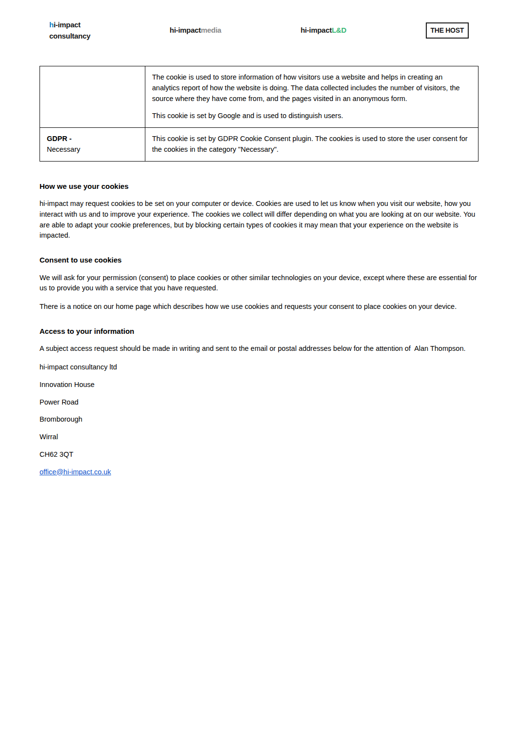hi-impact
consultancy
hi-impactmedia
hi-impactL&D
THE HOST
| | The cookie is used to store information of how visitors use a website and helps in creating an analytics report of how the website is doing. The data collected includes the number of visitors, the source where they have come from, and the pages visited in an anonymous form. This cookie is set by Google and is used to distinguish users. |
| GDPR - Necessary | This cookie is set by GDPR Cookie Consent plugin. The cookies is used to store the user consent for the cookies in the category "Necessary". |
How we use your cookies
hi-impact may request cookies to be set on your computer or device. Cookies are used to let us know when you visit our website, how you interact with us and to improve your experience. The cookies we collect will differ depending on what you are looking at on our website. You are able to adapt your cookie preferences, but by blocking certain types of cookies it may mean that your experience on the website is impacted.
Consent to use cookies
We will ask for your permission (consent) to place cookies or other similar technologies on your device, except where these are essential for us to provide you with a service that you have requested.
There is a notice on our home page which describes how we use cookies and requests your consent to place cookies on your device.
Access to your information
A subject access request should be made in writing and sent to the email or postal addresses below for the attention of Alan Thompson.
hi-impact consultancy ltd
Innovation House
Power Road
Bromborough
Wirral
CH62 3QT
office@hi-impact.co.uk